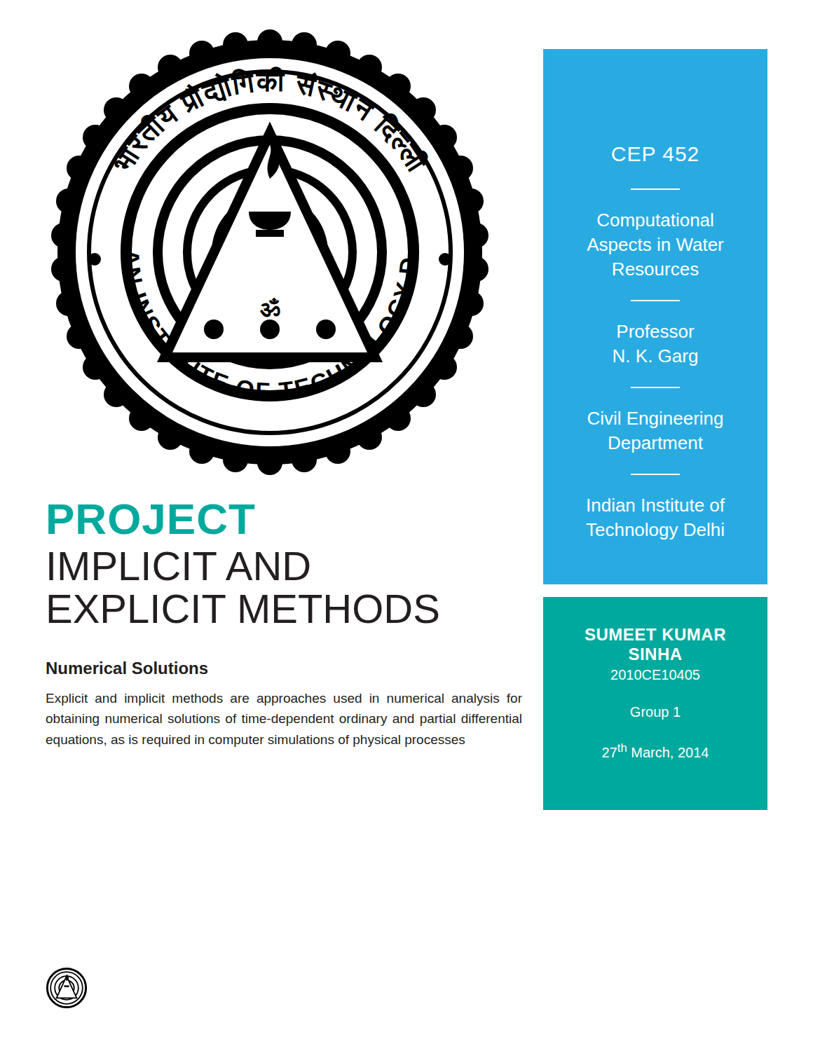भारतीय प्रौद्योगिकी संस्थान दिल्ली INDIAN INSTITUTE OF TECHNOLOGY DELHI ॐ
PROJECT
IMPLICIT AND
EXPLICIT METHODS
Numerical Solutions
Explicit and implicit methods are approaches used in numerical analysis for obtaining numerical solutions of time-dependent ordinary and partial differential equations, as is required in computer simulations of physical processes
CEP 452
Computational
Aspects in Water
Resources
Professor
N. K. Garg
Civil Engineering
Department
Indian Institute of
Technology Delhi
SUMEET KUMAR SINHA
2010CE10405
Group 1
27th March, 2014